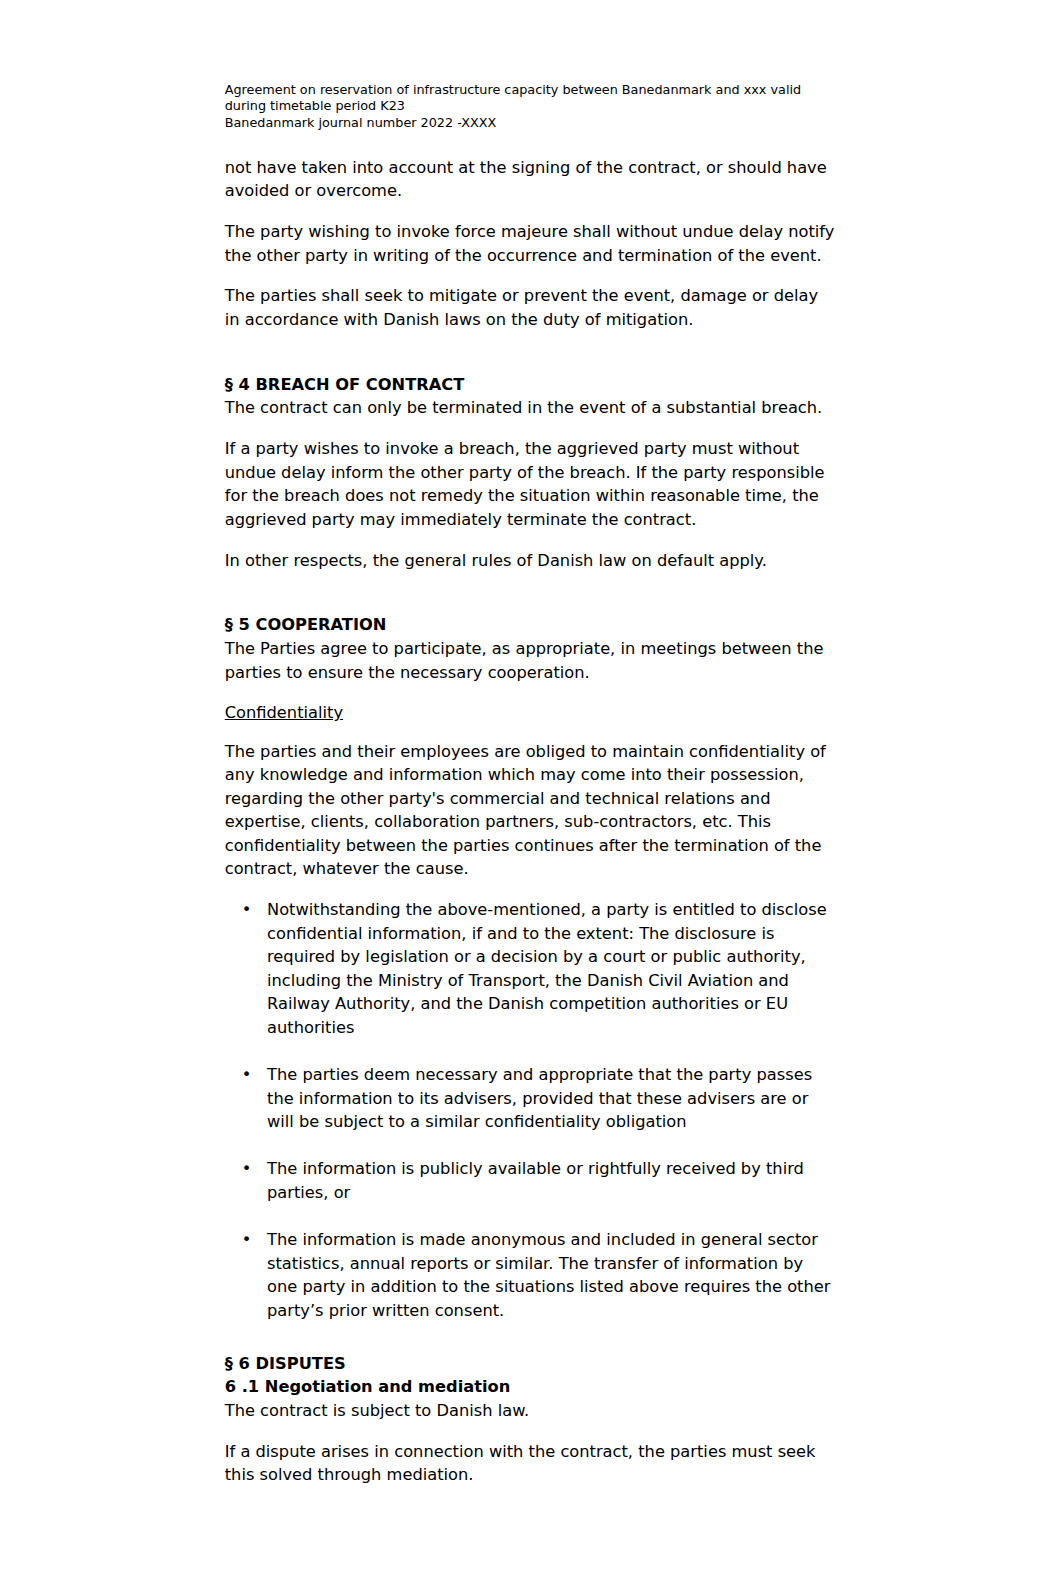Agreement on reservation of infrastructure capacity between Banedanmark and xxx valid during timetable period K23
Banedanmark journal number 2022 -XXXX
not have taken into account at the signing of the contract, or should have avoided or overcome.
The party wishing to invoke force majeure shall without undue delay notify the other party in writing of the occurrence and termination of the event.
The parties shall seek to mitigate or prevent the event, damage or delay in accordance with Danish laws on the duty of mitigation.
§ 4 BREACH OF CONTRACT
The contract can only be terminated in the event of a substantial breach.
If a party wishes to invoke a breach, the aggrieved party must without undue delay inform the other party of the breach. If the party responsible for the breach does not remedy the situation within reasonable time, the aggrieved party may immediately terminate the contract.
In other respects, the general rules of Danish law on default apply.
§ 5 COOPERATION
The Parties agree to participate, as appropriate, in meetings between the parties to ensure the necessary cooperation.
Confidentiality
The parties and their employees are obliged to maintain confidentiality of any knowledge and information which may come into their possession, regarding the other party's commercial and technical relations and expertise, clients, collaboration partners, sub-contractors, etc. This confidentiality between the parties continues after the termination of the contract, whatever the cause.
Notwithstanding the above-mentioned, a party is entitled to disclose confidential information, if and to the extent: The disclosure is required by legislation or a decision by a court or public authority, including the Ministry of Transport, the Danish Civil Aviation and Railway Authority, and the Danish competition authorities or EU authorities
The parties deem necessary and appropriate that the party passes the information to its advisers, provided that these advisers are or will be subject to a similar confidentiality obligation
The information is publicly available or rightfully received by third parties, or
The information is made anonymous and included in general sector statistics, annual reports or similar. The transfer of information by one party in addition to the situations listed above requires the other party’s prior written consent.
§ 6 DISPUTES
6 .1 Negotiation and mediation
The contract is subject to Danish law.
If a dispute arises in connection with the contract, the parties must seek this solved through mediation.